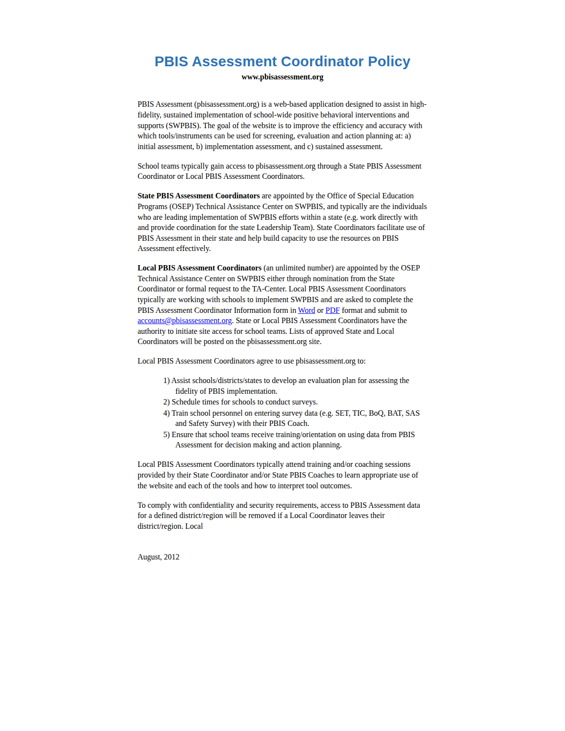PBIS Assessment Coordinator Policy
www.pbisassessment.org
PBIS Assessment (pbisassessment.org) is a web-based application designed to assist in high-fidelity, sustained implementation of school-wide positive behavioral interventions and supports (SWPBIS). The goal of the website is to improve the efficiency and accuracy with which tools/instruments can be used for screening, evaluation and action planning at: a) initial assessment, b) implementation assessment, and c) sustained assessment.
School teams typically gain access to pbisassessment.org through a State PBIS Assessment Coordinator or Local PBIS Assessment Coordinators.
State PBIS Assessment Coordinators are appointed by the Office of Special Education Programs (OSEP) Technical Assistance Center on SWPBIS, and typically are the individuals who are leading implementation of SWPBIS efforts within a state (e.g. work directly with and provide coordination for the state Leadership Team). State Coordinators facilitate use of PBIS Assessment in their state and help build capacity to use the resources on PBIS Assessment effectively.
Local PBIS Assessment Coordinators (an unlimited number) are appointed by the OSEP Technical Assistance Center on SWPBIS either through nomination from the State Coordinator or formal request to the TA-Center. Local PBIS Assessment Coordinators typically are working with schools to implement SWPBIS and are asked to complete the PBIS Assessment Coordinator Information form in Word or PDF format and submit to accounts@pbisassessment.org. State or Local PBIS Assessment Coordinators have the authority to initiate site access for school teams. Lists of approved State and Local Coordinators will be posted on the pbisassessment.org site.
Local PBIS Assessment Coordinators agree to use pbisassessment.org to:
1) Assist schools/districts/states to develop an evaluation plan for assessing the fidelity of PBIS implementation.
2) Schedule times for schools to conduct surveys.
4) Train school personnel on entering survey data (e.g. SET, TIC, BoQ, BAT, SAS and Safety Survey) with their PBIS Coach.
5) Ensure that school teams receive training/orientation on using data from PBIS Assessment for decision making and action planning.
Local PBIS Assessment Coordinators typically attend training and/or coaching sessions provided by their State Coordinator and/or State PBIS Coaches to learn appropriate use of the website and each of the tools and how to interpret tool outcomes.
To comply with confidentiality and security requirements, access to PBIS Assessment data for a defined district/region will be removed if a Local Coordinator leaves their district/region. Local
August, 2012